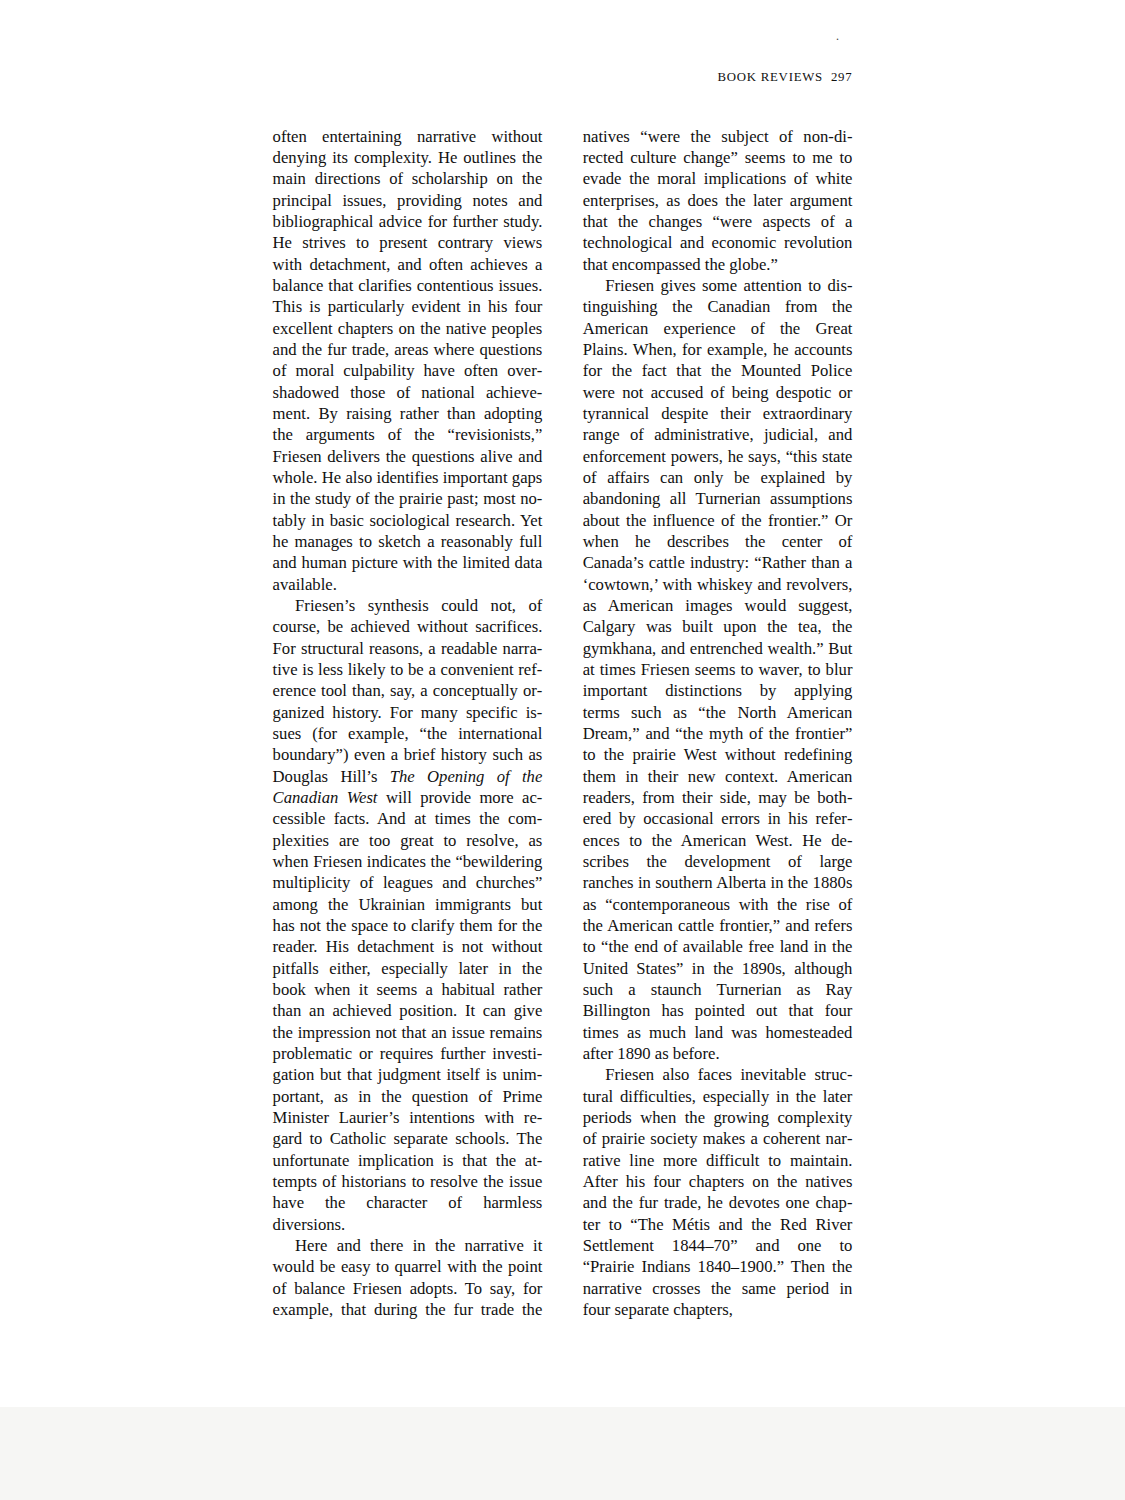.
BOOK REVIEWS 297
often entertaining narrative without denying its complexity. He outlines the main directions of scholarship on the principal issues, providing notes and bibliographical advice for further study. He strives to present contrary views with detachment, and often achieves a balance that clarifies contentious issues. This is particularly evident in his four excellent chapters on the native peoples and the fur trade, areas where questions of moral culpability have often overshadowed those of national achievement. By raising rather than adopting the arguments of the “revisionists,” Friesen delivers the questions alive and whole. He also identifies important gaps in the study of the prairie past; most notably in basic sociological research. Yet he manages to sketch a reasonably full and human picture with the limited data available.
Friesen’s synthesis could not, of course, be achieved without sacrifices. For structural reasons, a readable narrative is less likely to be a convenient reference tool than, say, a conceptually organized history. For many specific issues (for example, “the international boundary”) even a brief history such as Douglas Hill’s The Opening of the Canadian West will provide more accessible facts. And at times the complexities are too great to resolve, as when Friesen indicates the “bewildering multiplicity of leagues and churches” among the Ukrainian immigrants but has not the space to clarify them for the reader. His detachment is not without pitfalls either, especially later in the book when it seems a habitual rather than an achieved position. It can give the impression not that an issue remains problematic or requires further investigation but that judgment itself is unimportant, as in the question of Prime Minister Laurier’s intentions with regard to Catholic separate schools. The unfortunate implication is that the attempts of historians to resolve the issue have the character of harmless diversions.
Here and there in the narrative it would be easy to quarrel with the point of balance Friesen adopts. To say, for example, that during the fur trade the natives “were the subject of non-directed culture change” seems to me to evade the moral implications of white enterprises, as does the later argument that the changes “were aspects of a technological and economic revolution that encompassed the globe.”
Friesen gives some attention to distinguishing the Canadian from the American experience of the Great Plains. When, for example, he accounts for the fact that the Mounted Police were not accused of being despotic or tyrannical despite their extraordinary range of administrative, judicial, and enforcement powers, he says, “this state of affairs can only be explained by abandoning all Turnerian assumptions about the influence of the frontier.” Or when he describes the center of Canada’s cattle industry: “Rather than a ‘cowtown,’ with whiskey and revolvers, as American images would suggest, Calgary was built upon the tea, the gymkhana, and entrenched wealth.” But at times Friesen seems to waver, to blur important distinctions by applying terms such as “the North American Dream,” and “the myth of the frontier” to the prairie West without redefining them in their new context. American readers, from their side, may be bothered by occasional errors in his references to the American West. He describes the development of large ranches in southern Alberta in the 1880s as “contemporaneous with the rise of the American cattle frontier,” and refers to “the end of available free land in the United States” in the 1890s, although such a staunch Turnerian as Ray Billington has pointed out that four times as much land was homesteaded after 1890 as before.
Friesen also faces inevitable structural difficulties, especially in the later periods when the growing complexity of prairie society makes a coherent narrative line more difficult to maintain. After his four chapters on the natives and the fur trade, he devotes one chapter to “The Métis and the Red River Settlement 1844–70” and one to “Prairie Indians 1840–1900.” Then the narrative crosses the same period in four separate chapters,